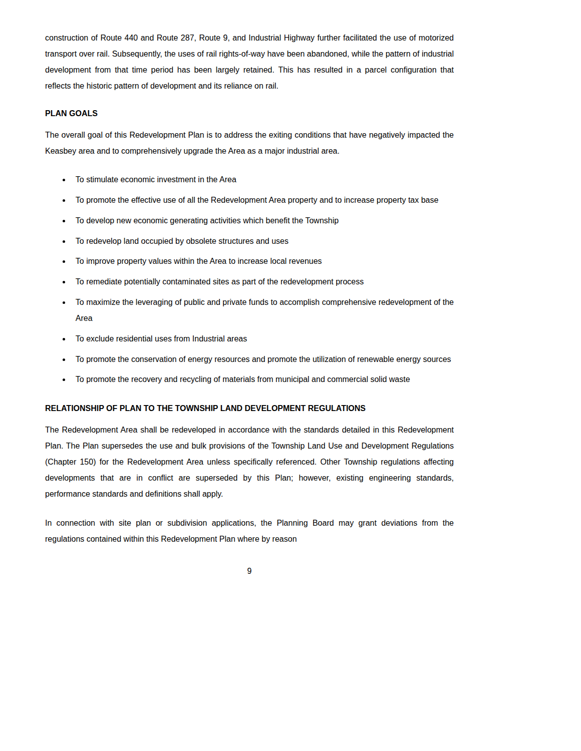construction of Route 440 and Route 287, Route 9, and Industrial Highway further facilitated the use of motorized transport over rail. Subsequently, the uses of rail rights-of-way have been abandoned, while the pattern of industrial development from that time period has been largely retained. This has resulted in a parcel configuration that reflects the historic pattern of development and its reliance on rail.
PLAN GOALS
The overall goal of this Redevelopment Plan is to address the exiting conditions that have negatively impacted the Keasbey area and to comprehensively upgrade the Area as a major industrial area.
To stimulate economic investment in the Area
To promote the effective use of all the Redevelopment Area property and to increase property tax base
To develop new economic generating activities which benefit the Township
To redevelop land occupied by obsolete structures and uses
To improve property values within the Area to increase local revenues
To remediate potentially contaminated sites as part of the redevelopment process
To maximize the leveraging of public and private funds to accomplish comprehensive redevelopment of the Area
To exclude residential uses from Industrial areas
To promote the conservation of energy resources and promote the utilization of renewable energy sources
To promote the recovery and recycling of materials from municipal and commercial solid waste
RELATIONSHIP OF PLAN TO THE TOWNSHIP LAND DEVELOPMENT REGULATIONS
The Redevelopment Area shall be redeveloped in accordance with the standards detailed in this Redevelopment Plan. The Plan supersedes the use and bulk provisions of the Township Land Use and Development Regulations (Chapter 150) for the Redevelopment Area unless specifically referenced. Other Township regulations affecting developments that are in conflict are superseded by this Plan; however, existing engineering standards, performance standards and definitions shall apply.
In connection with site plan or subdivision applications, the Planning Board may grant deviations from the regulations contained within this Redevelopment Plan where by reason
9